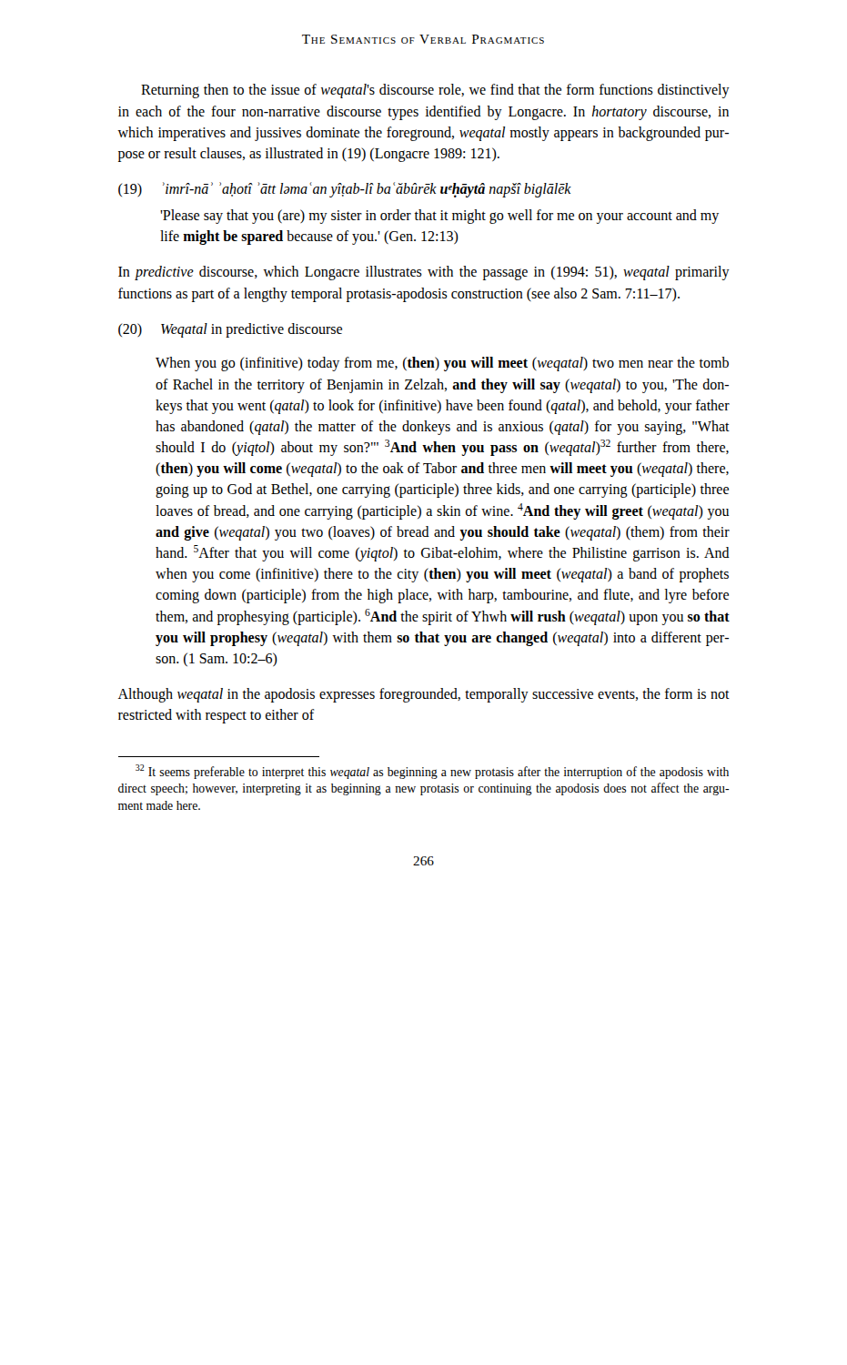The Semantics of Verbal Pragmatics
Returning then to the issue of weqatal's discourse role, we find that the form functions distinctively in each of the four non-narrative discourse types identified by Longacre. In hortatory discourse, in which imperatives and jussives dominate the foreground, weqatal mostly appears in backgrounded purpose or result clauses, as illustrated in (19) (Longacre 1989: 121).
(19)
ʾimrî-nāʾ ʾaḥotî ʾātt ləmaʿan yîṭab-lî baʿăbûrēk uᵉḥāytâ napšî biglālēk 'Please say that you (are) my sister in order that it might go well for me on your account and my life might be spared because of you.' (Gen. 12:13)
In predictive discourse, which Longacre illustrates with the passage in (1994: 51), weqatal primarily functions as part of a lengthy temporal protasis-apodosis construction (see also 2 Sam. 7:11–17).
(20)
Weqatal in predictive discourse
When you go (infinitive) today from me, (then) you will meet (weqatal) two men near the tomb of Rachel in the territory of Benjamin in Zelzah, and they will say (weqatal) to you, 'The donkeys that you went (qatal) to look for (infinitive) have been found (qatal), and behold, your father has abandoned (qatal) the matter of the donkeys and is anxious (qatal) for you saying, "What should I do (yiqtol) about my son?"' 3And when you pass on (weqatal)32 further from there, (then) you will come (weqatal) to the oak of Tabor and three men will meet you (weqatal) there, going up to God at Bethel, one carrying (participle) three kids, and one carrying (participle) three loaves of bread, and one carrying (participle) a skin of wine. 4And they will greet (weqatal) you and give (weqatal) you two (loaves) of bread and you should take (weqatal) (them) from their hand. 5After that you will come (yiqtol) to Gibat-elohim, where the Philistine garrison is. And when you come (infinitive) there to the city (then) you will meet (weqatal) a band of prophets coming down (participle) from the high place, with harp, tambourine, and flute, and lyre before them, and prophesying (participle). 6And the spirit of Yhwh will rush (weqatal) upon you so that you will prophesy (weqatal) with them so that you are changed (weqatal) into a different person. (1 Sam. 10:2–6)
Although weqatal in the apodosis expresses foregrounded, temporally successive events, the form is not restricted with respect to either of
32 It seems preferable to interpret this weqatal as beginning a new protasis after the interruption of the apodosis with direct speech; however, interpreting it as beginning a new protasis or continuing the apodosis does not affect the argument made here.
266